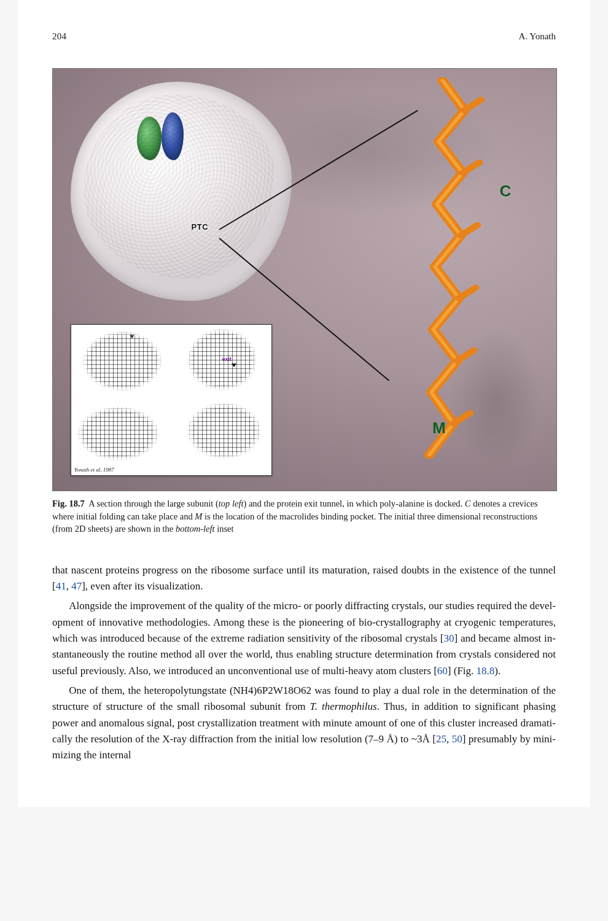204 A. Yonath
PTC
C
M
entrance
exit
Yonath et al, 1987
Fig. 18.7 A section through the large subunit (top left) and the protein exit tunnel, in which poly-alanine is docked. C denotes a crevices where initial folding can take place and M is the location of the macrolides binding pocket. The initial three dimensional reconstructions (from 2D sheets) are shown in the bottom-left inset
that nascent proteins progress on the ribosome surface until its maturation, raised doubts in the existence of the tunnel [41, 47], even after its visualization.
Alongside the improvement of the quality of the micro- or poorly diffracting crystals, our studies required the development of innovative methodologies. Among these is the pioneering of bio-crystallography at cryogenic temperatures, which was introduced because of the extreme radiation sensitivity of the ribosomal crystals [30] and became almost instantaneously the routine method all over the world, thus enabling structure determination from crystals considered not useful previously. Also, we introduced an unconventional use of multi-heavy atom clusters [60] (Fig. 18.8).
One of them, the heteropolytungstate (NH4)6P2W18O62 was found to play a dual role in the determination of the structure of structure of the small ribosomal subunit from T. thermophilus. Thus, in addition to significant phasing power and anomalous signal, post crystallization treatment with minute amount of one of this cluster increased dramatically the resolution of the X-ray diffraction from the initial low resolution (7–9 Å) to ~3Å [25, 50] presumably by minimizing the internal